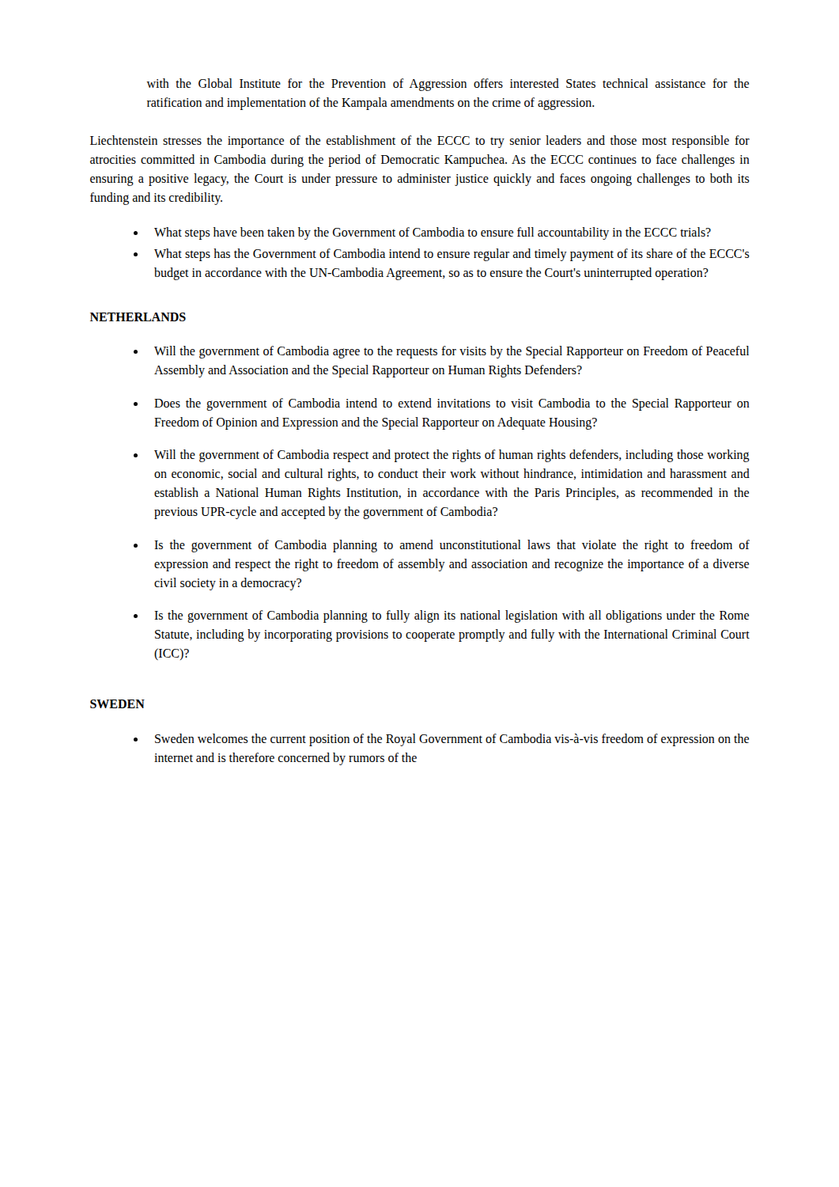with the Global Institute for the Prevention of Aggression offers interested States technical assistance for the ratification and implementation of the Kampala amendments on the crime of aggression.
Liechtenstein stresses the importance of the establishment of the ECCC to try senior leaders and those most responsible for atrocities committed in Cambodia during the period of Democratic Kampuchea. As the ECCC continues to face challenges in ensuring a positive legacy, the Court is under pressure to administer justice quickly and faces ongoing challenges to both its funding and its credibility.
What steps have been taken by the Government of Cambodia to ensure full accountability in the ECCC trials?
What steps has the Government of Cambodia intend to ensure regular and timely payment of its share of the ECCC's budget in accordance with the UN-Cambodia Agreement, so as to ensure the Court's uninterrupted operation?
NETHERLANDS
Will the government of Cambodia agree to the requests for visits by the Special Rapporteur on Freedom of Peaceful Assembly and Association and the Special Rapporteur on Human Rights Defenders?
Does the government of Cambodia intend to extend invitations to visit Cambodia to the Special Rapporteur on Freedom of Opinion and Expression and the Special Rapporteur on Adequate Housing?
Will the government of Cambodia respect and protect the rights of human rights defenders, including those working on economic, social and cultural rights, to conduct their work without hindrance, intimidation and harassment and establish a National Human Rights Institution, in accordance with the Paris Principles, as recommended in the previous UPR-cycle and accepted by the government of Cambodia?
Is the government of Cambodia planning to amend unconstitutional laws that violate the right to freedom of expression and respect the right to freedom of assembly and association and recognize the importance of a diverse civil society in a democracy?
Is the government of Cambodia planning to fully align its national legislation with all obligations under the Rome Statute, including by incorporating provisions to cooperate promptly and fully with the International Criminal Court (ICC)?
SWEDEN
Sweden welcomes the current position of the Royal Government of Cambodia vis-à-vis freedom of expression on the internet and is therefore concerned by rumors of the